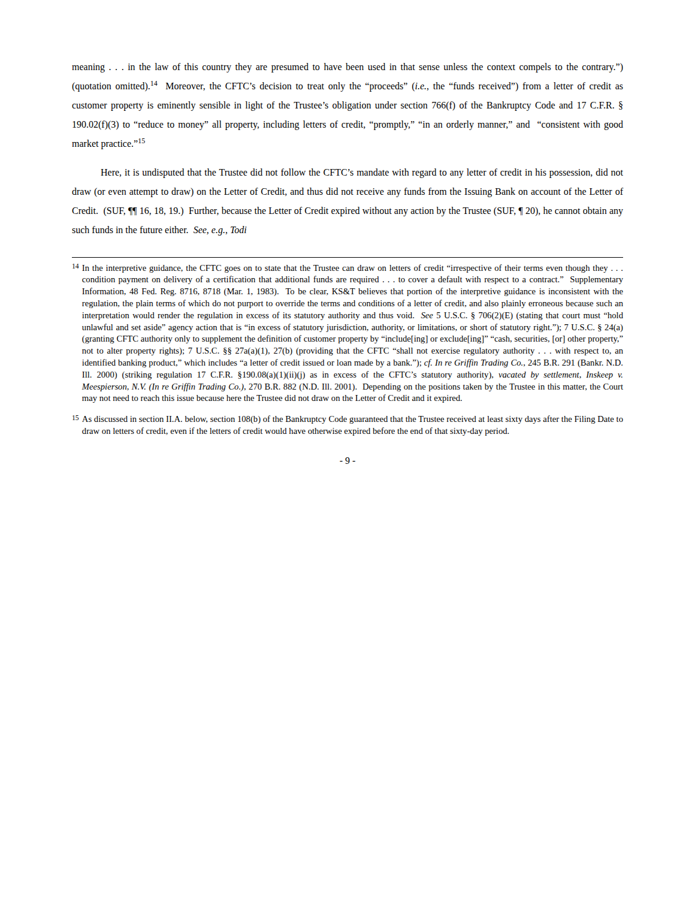meaning . . . in the law of this country they are presumed to have been used in that sense unless the context compels to the contrary.”) (quotation omitted).14 Moreover, the CFTC’s decision to treat only the “proceeds” (i.e., the “funds received”) from a letter of credit as customer property is eminently sensible in light of the Trustee’s obligation under section 766(f) of the Bankruptcy Code and 17 C.F.R. § 190.02(f)(3) to “reduce to money” all property, including letters of credit, “promptly,” “in an orderly manner,” and “consistent with good market practice.”15
Here, it is undisputed that the Trustee did not follow the CFTC’s mandate with regard to any letter of credit in his possession, did not draw (or even attempt to draw) on the Letter of Credit, and thus did not receive any funds from the Issuing Bank on account of the Letter of Credit. (SUF, ¶¶ 16, 18, 19.) Further, because the Letter of Credit expired without any action by the Trustee (SUF, ¶ 20), he cannot obtain any such funds in the future either. See, e.g., Todi
14 In the interpretive guidance, the CFTC goes on to state that the Trustee can draw on letters of credit “irrespective of their terms even though they . . . condition payment on delivery of a certification that additional funds are required . . . to cover a default with respect to a contract.” Supplementary Information, 48 Fed. Reg. 8716, 8718 (Mar. 1, 1983). To be clear, KS&T believes that portion of the interpretive guidance is inconsistent with the regulation, the plain terms of which do not purport to override the terms and conditions of a letter of credit, and also plainly erroneous because such an interpretation would render the regulation in excess of its statutory authority and thus void. See 5 U.S.C. § 706(2)(E) (stating that court must “hold unlawful and set aside” agency action that is “in excess of statutory jurisdiction, authority, or limitations, or short of statutory right.”); 7 U.S.C. § 24(a) (granting CFTC authority only to supplement the definition of customer property by “include[ing] or exclude[ing]” “cash, securities, [or] other property,” not to alter property rights); 7 U.S.C. §§ 27a(a)(1), 27(b) (providing that the CFTC “shall not exercise regulatory authority . . . with respect to, an identified banking product,” which includes “a letter of credit issued or loan made by a bank.”); cf. In re Griffin Trading Co., 245 B.R. 291 (Bankr. N.D. Ill. 2000) (striking regulation 17 C.F.R. §190.08(a)(1)(ii)(j) as in excess of the CFTC’s statutory authority), vacated by settlement, Inskeep v. Meespierson, N.V. (In re Griffin Trading Co.), 270 B.R. 882 (N.D. Ill. 2001). Depending on the positions taken by the Trustee in this matter, the Court may not need to reach this issue because here the Trustee did not draw on the Letter of Credit and it expired.
15 As discussed in section II.A. below, section 108(b) of the Bankruptcy Code guaranteed that the Trustee received at least sixty days after the Filing Date to draw on letters of credit, even if the letters of credit would have otherwise expired before the end of that sixty-day period.
- 9 -